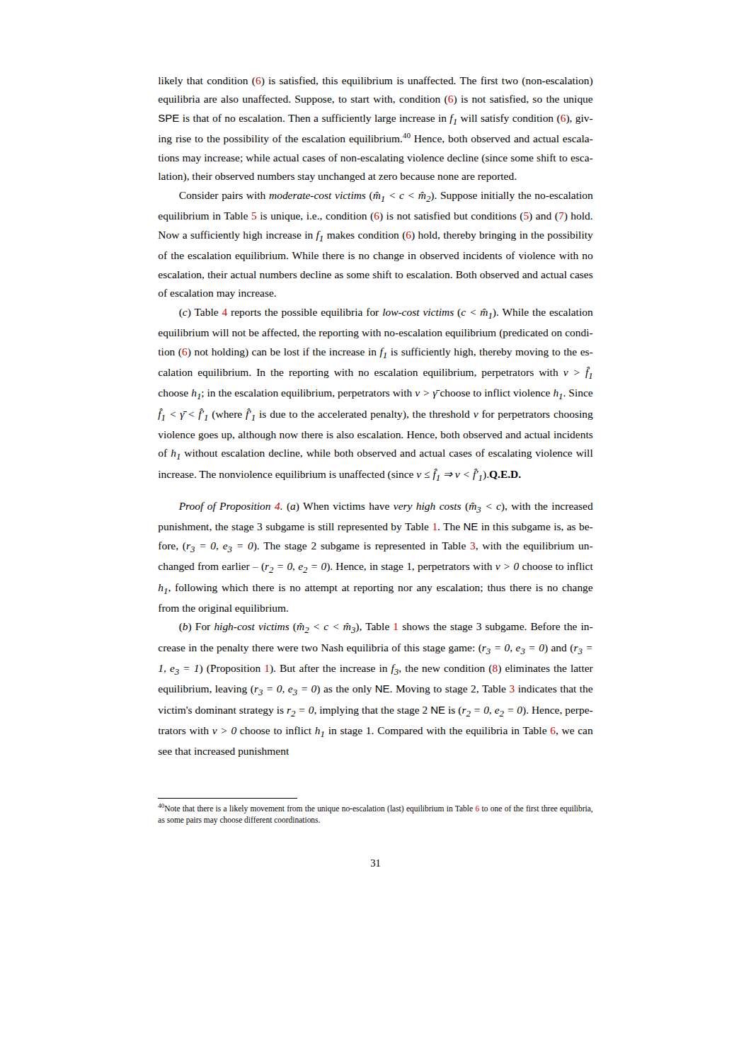likely that condition (6) is satisfied, this equilibrium is unaffected. The first two (non-escalation) equilibria are also unaffected. Suppose, to start with, condition (6) is not satisfied, so the unique SPE is that of no escalation. Then a sufficiently large increase in f1 will satisfy condition (6), giving rise to the possibility of the escalation equilibrium.40 Hence, both observed and actual escalations may increase; while actual cases of non-escalating violence decline (since some shift to escalation), their observed numbers stay unchanged at zero because none are reported.
Consider pairs with moderate-cost victims (m̂1 < c < m̂2). Suppose initially the no-escalation equilibrium in Table 5 is unique, i.e., condition (6) is not satisfied but conditions (5) and (7) hold. Now a sufficiently high increase in f1 makes condition (6) hold, thereby bringing in the possibility of the escalation equilibrium. While there is no change in observed incidents of violence with no escalation, their actual numbers decline as some shift to escalation. Both observed and actual cases of escalation may increase.
(c) Table 4 reports the possible equilibria for low-cost victims (c < m̂1). While the escalation equilibrium will not be affected, the reporting with no-escalation equilibrium (predicated on condition (6) not holding) can be lost if the increase in f1 is sufficiently high, thereby moving to the escalation equilibrium. In the reporting with no escalation equilibrium, perpetrators with ν > f̂1 choose h1; in the escalation equilibrium, perpetrators with ν > γ̄ choose to inflict violence h1. Since f̂1 < γ̄ < f̂′1 (where f̂′1 is due to the accelerated penalty), the threshold ν for perpetrators choosing violence goes up, although now there is also escalation. Hence, both observed and actual incidents of h1 without escalation decline, while both observed and actual cases of escalating violence will increase. The nonviolence equilibrium is unaffected (since ν ≤ f̂1 ⇒ ν < f̂′1).Q.E.D.
Proof of Proposition 4. (a) When victims have very high costs (m̂3 < c), with the increased punishment, the stage 3 subgame is still represented by Table 1. The NE in this subgame is, as before, (r3 = 0, e3 = 0). The stage 2 subgame is represented in Table 3, with the equilibrium unchanged from earlier – (r2 = 0, e2 = 0). Hence, in stage 1, perpetrators with ν > 0 choose to inflict h1, following which there is no attempt at reporting nor any escalation; thus there is no change from the original equilibrium.
(b) For high-cost victims (m̂2 < c < m̂3), Table 1 shows the stage 3 subgame. Before the increase in the penalty there were two Nash equilibria of this stage game: (r3 = 0, e3 = 0) and (r3 = 1, e3 = 1) (Proposition 1). But after the increase in f3, the new condition (8) eliminates the latter equilibrium, leaving (r3 = 0, e3 = 0) as the only NE. Moving to stage 2, Table 3 indicates that the victim's dominant strategy is r2 = 0, implying that the stage 2 NE is (r2 = 0, e2 = 0). Hence, perpetrators with ν > 0 choose to inflict h1 in stage 1. Compared with the equilibria in Table 6, we can see that increased punishment
40Note that there is a likely movement from the unique no-escalation (last) equilibrium in Table 6 to one of the first three equilibria, as some pairs may choose different coordinations.
31